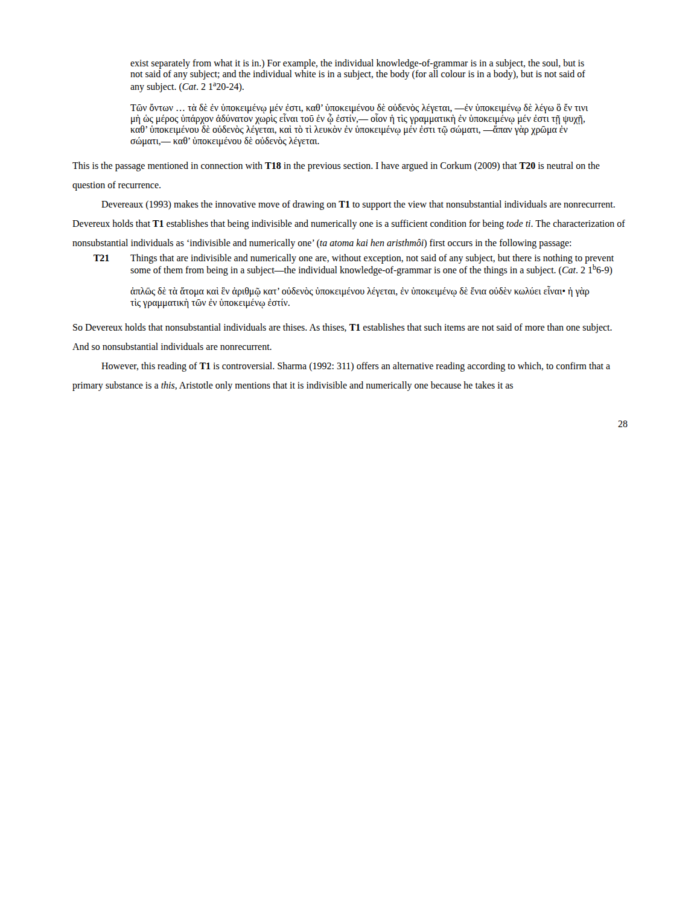exist separately from what it is in.) For example, the individual knowledge-of-grammar is in a subject, the soul, but is not said of any subject; and the individual white is in a subject, the body (for all colour is in a body), but is not said of any subject. (Cat. 2 1a20-24).
Τῶν ὄντων … τὰ δὲ ἐν ὑποκειμένῳ μέν ἐστι, καθ’ ὑποκειμένου δὲ οὐδενὸς λέγεται, —ἐν ὑποκειμένῳ δὲ λέγω ὃ ἔν τινι μὴ ὡς μέρος ὑπάρχον ἀδύνατον χωρὶς εἶναι τοῦ ἐν ᾧ ἐστίν,— οἷον ἡ τὶς γραμματικὴ ἐν ὑποκειμένῳ μέν ἐστι τῇ ψυχῇ, καθ’ ὑποκειμένου δὲ οὐδενὸς λέγεται, καὶ τὸ τὶ λευκὸν ἐν ὑποκειμένῳ μέν ἐστι τῷ σώματι, —ἅπαν γὰρ χρῶμα ἐν σώματι,— καθ’ ὑποκειμένου δὲ οὐδενὸς λέγεται.
This is the passage mentioned in connection with T18 in the previous section. I have argued in Corkum (2009) that T20 is neutral on the question of recurrence.
Devereaux (1993) makes the innovative move of drawing on T1 to support the view that nonsubstantial individuals are nonrecurrent. Devereux holds that T1 establishes that being indivisible and numerically one is a sufficient condition for being tode ti. The characterization of nonsubstantial individuals as ‘indivisible and numerically one’ (ta atoma kai hen aristhmôi) first occurs in the following passage:
T21
Things that are indivisible and numerically one are, without exception, not said of any subject, but there is nothing to prevent some of them from being in a subject—the individual knowledge-of-grammar is one of the things in a subject. (Cat. 2 1b6-9)
ἁπλῶς δὲ τὰ ἄτομα καὶ ἓν ἀριθμῷ κατ’ οὐδενὸς ὑποκειμένου λέγεται, ἐν ὑποκειμένῳ δὲ ἔνια οὐδὲν κωλύει εἶναι• ἡ γὰρ τὶς γραμματικὴ τῶν ἐν ὑποκειμένῳ ἐστίν.
So Devereux holds that nonsubstantial individuals are thises. As thises, T1 establishes that such items are not said of more than one subject. And so nonsubstantial individuals are nonrecurrent.
However, this reading of T1 is controversial. Sharma (1992: 311) offers an alternative reading according to which, to confirm that a primary substance is a this, Aristotle only mentions that it is indivisible and numerically one because he takes it as
28